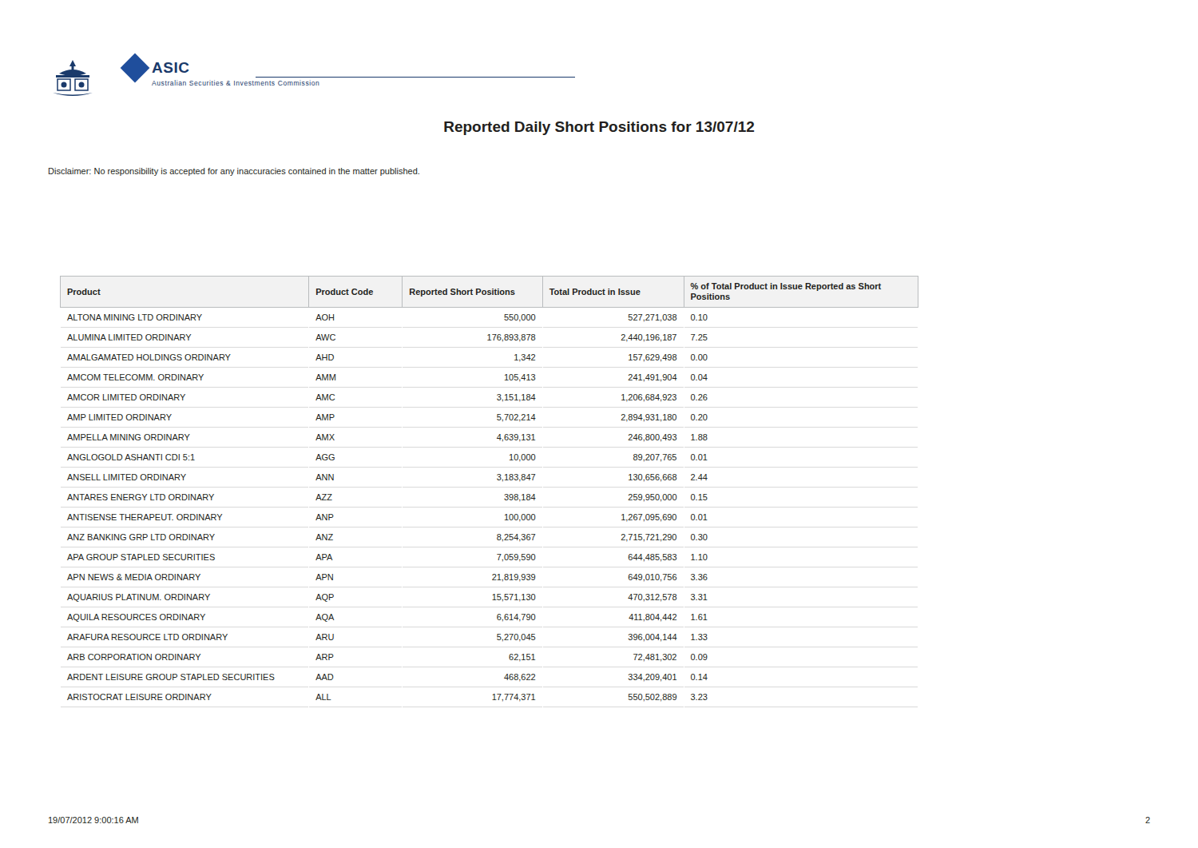ASIC
Australian Securities & Investments Commission
Reported Daily Short Positions for 13/07/12
Disclaimer: No responsibility is accepted for any inaccuracies contained in the matter published.
| Product | Product Code | Reported Short Positions | Total Product in Issue | % of Total Product in Issue Reported as Short Positions |
| --- | --- | --- | --- | --- |
| ALTONA MINING LTD ORDINARY | AOH | 550,000 | 527,271,038 | 0.10 |
| ALUMINA LIMITED ORDINARY | AWC | 176,893,878 | 2,440,196,187 | 7.25 |
| AMALGAMATED HOLDINGS ORDINARY | AHD | 1,342 | 157,629,498 | 0.00 |
| AMCOM TELECOMM. ORDINARY | AMM | 105,413 | 241,491,904 | 0.04 |
| AMCOR LIMITED ORDINARY | AMC | 3,151,184 | 1,206,684,923 | 0.26 |
| AMP LIMITED ORDINARY | AMP | 5,702,214 | 2,894,931,180 | 0.20 |
| AMPELLA MINING ORDINARY | AMX | 4,639,131 | 246,800,493 | 1.88 |
| ANGLOGOLD ASHANTI CDI 5:1 | AGG | 10,000 | 89,207,765 | 0.01 |
| ANSELL LIMITED ORDINARY | ANN | 3,183,847 | 130,656,668 | 2.44 |
| ANTARES ENERGY LTD ORDINARY | AZZ | 398,184 | 259,950,000 | 0.15 |
| ANTISENSE THERAPEUT. ORDINARY | ANP | 100,000 | 1,267,095,690 | 0.01 |
| ANZ BANKING GRP LTD ORDINARY | ANZ | 8,254,367 | 2,715,721,290 | 0.30 |
| APA GROUP STAPLED SECURITIES | APA | 7,059,590 | 644,485,583 | 1.10 |
| APN NEWS & MEDIA ORDINARY | APN | 21,819,939 | 649,010,756 | 3.36 |
| AQUARIUS PLATINUM. ORDINARY | AQP | 15,571,130 | 470,312,578 | 3.31 |
| AQUILA RESOURCES ORDINARY | AQA | 6,614,790 | 411,804,442 | 1.61 |
| ARAFURA RESOURCE LTD ORDINARY | ARU | 5,270,045 | 396,004,144 | 1.33 |
| ARB CORPORATION ORDINARY | ARP | 62,151 | 72,481,302 | 0.09 |
| ARDENT LEISURE GROUP STAPLED SECURITIES | AAD | 468,622 | 334,209,401 | 0.14 |
| ARISTOCRAT LEISURE ORDINARY | ALL | 17,774,371 | 550,502,889 | 3.23 |
19/07/2012 9:00:16 AM
2